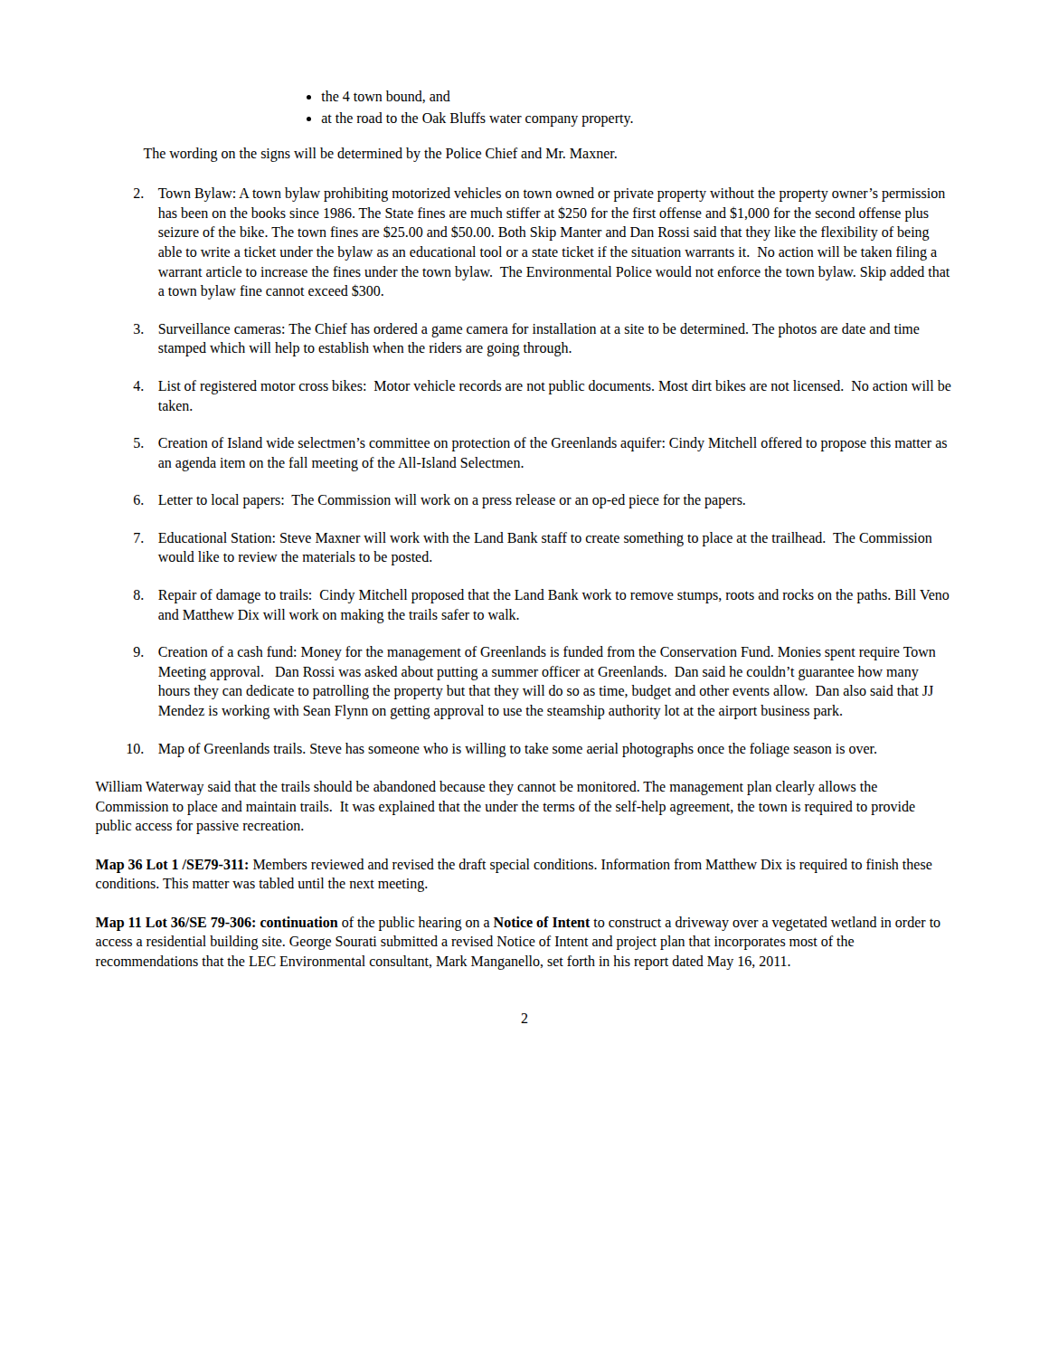the 4 town bound, and
at the road to the Oak Bluffs water company property.
The wording on the signs will be determined by the Police Chief and Mr. Maxner.
Town Bylaw: A town bylaw prohibiting motorized vehicles on town owned or private property without the property owner’s permission has been on the books since 1986. The State fines are much stiffer at $250 for the first offense and $1,000 for the second offense plus seizure of the bike. The town fines are $25.00 and $50.00. Both Skip Manter and Dan Rossi said that they like the flexibility of being able to write a ticket under the bylaw as an educational tool or a state ticket if the situation warrants it. No action will be taken filing a warrant article to increase the fines under the town bylaw. The Environmental Police would not enforce the town bylaw. Skip added that a town bylaw fine cannot exceed $300.
Surveillance cameras: The Chief has ordered a game camera for installation at a site to be determined. The photos are date and time stamped which will help to establish when the riders are going through.
List of registered motor cross bikes: Motor vehicle records are not public documents. Most dirt bikes are not licensed. No action will be taken.
Creation of Island wide selectmen’s committee on protection of the Greenlands aquifer: Cindy Mitchell offered to propose this matter as an agenda item on the fall meeting of the All-Island Selectmen.
Letter to local papers: The Commission will work on a press release or an op-ed piece for the papers.
Educational Station: Steve Maxner will work with the Land Bank staff to create something to place at the trailhead. The Commission would like to review the materials to be posted.
Repair of damage to trails: Cindy Mitchell proposed that the Land Bank work to remove stumps, roots and rocks on the paths. Bill Veno and Matthew Dix will work on making the trails safer to walk.
Creation of a cash fund: Money for the management of Greenlands is funded from the Conservation Fund. Monies spent require Town Meeting approval. Dan Rossi was asked about putting a summer officer at Greenlands. Dan said he couldn’t guarantee how many hours they can dedicate to patrolling the property but that they will do so as time, budget and other events allow. Dan also said that JJ Mendez is working with Sean Flynn on getting approval to use the steamship authority lot at the airport business park.
Map of Greenlands trails. Steve has someone who is willing to take some aerial photographs once the foliage season is over.
William Waterway said that the trails should be abandoned because they cannot be monitored. The management plan clearly allows the Commission to place and maintain trails. It was explained that the under the terms of the self-help agreement, the town is required to provide public access for passive recreation.
Map 36 Lot 1 /SE79-311: Members reviewed and revised the draft special conditions. Information from Matthew Dix is required to finish these conditions. This matter was tabled until the next meeting.
Map 11 Lot 36/SE 79-306: continuation of the public hearing on a Notice of Intent to construct a driveway over a vegetated wetland in order to access a residential building site. George Sourati submitted a revised Notice of Intent and project plan that incorporates most of the recommendations that the LEC Environmental consultant, Mark Manganello, set forth in his report dated May 16, 2011.
2